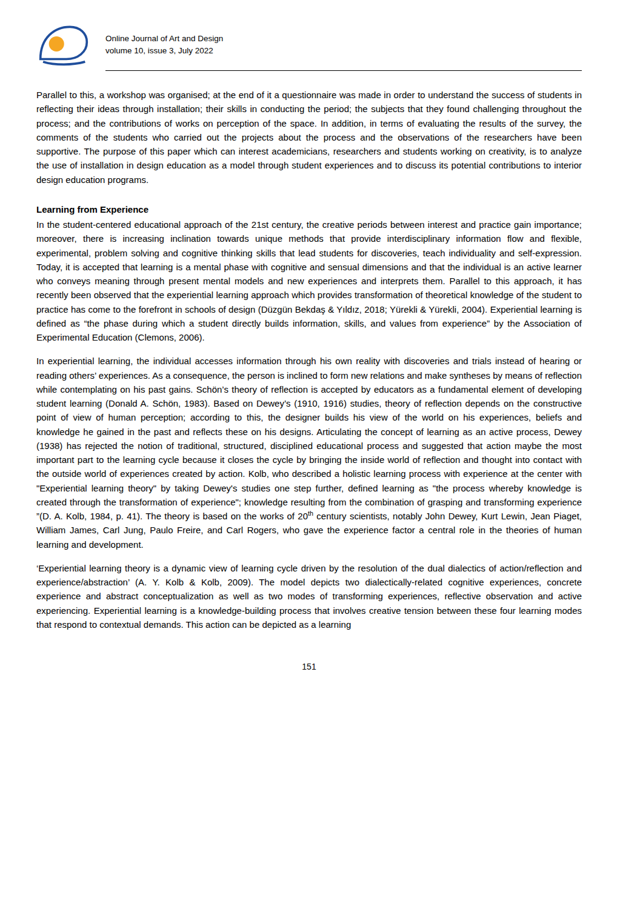Online Journal of Art and Design
volume 10, issue 3, July 2022
Parallel to this, a workshop was organised; at the end of it a questionnaire was made in order to understand the success of students in reflecting their ideas through installation; their skills in conducting the period; the subjects that they found challenging throughout the process; and the contributions of works on perception of the space. In addition, in terms of evaluating the results of the survey, the comments of the students who carried out the projects about the process and the observations of the researchers have been supportive. The purpose of this paper which can interest academicians, researchers and students working on creativity, is to analyze the use of installation in design education as a model through student experiences and to discuss its potential contributions to interior design education programs.
Learning from Experience
In the student-centered educational approach of the 21st century, the creative periods between interest and practice gain importance; moreover, there is increasing inclination towards unique methods that provide interdisciplinary information flow and flexible, experimental, problem solving and cognitive thinking skills that lead students for discoveries, teach individuality and self-expression. Today, it is accepted that learning is a mental phase with cognitive and sensual dimensions and that the individual is an active learner who conveys meaning through present mental models and new experiences and interprets them. Parallel to this approach, it has recently been observed that the experiential learning approach which provides transformation of theoretical knowledge of the student to practice has come to the forefront in schools of design (Düzgün Bekdaş & Yıldız, 2018; Yürekli & Yürekli, 2004). Experiential learning is defined as “the phase during which a student directly builds information, skills, and values from experience” by the Association of Experimental Education (Clemons, 2006).
In experiential learning, the individual accesses information through his own reality with discoveries and trials instead of hearing or reading others’ experiences. As a consequence, the person is inclined to form new relations and make syntheses by means of reflection while contemplating on his past gains. Schön’s theory of reflection is accepted by educators as a fundamental element of developing student learning (Donald A. Schön, 1983). Based on Dewey’s (1910, 1916) studies, theory of reflection depends on the constructive point of view of human perception; according to this, the designer builds his view of the world on his experiences, beliefs and knowledge he gained in the past and reflects these on his designs. Articulating the concept of learning as an active process, Dewey (1938) has rejected the notion of traditional, structured, disciplined educational process and suggested that action maybe the most important part to the learning cycle because it closes the cycle by bringing the inside world of reflection and thought into contact with the outside world of experiences created by action. Kolb, who described a holistic learning process with experience at the center with "Experiential learning theory" by taking Dewey's studies one step further, defined learning as "the process whereby knowledge is created through the transformation of experience"; knowledge resulting from the combination of grasping and transforming experience ”(D. A. Kolb, 1984, p. 41). The theory is based on the works of 20th century scientists, notably John Dewey, Kurt Lewin, Jean Piaget, William James, Carl Jung, Paulo Freire, and Carl Rogers, who gave the experience factor a central role in the theories of human learning and development.
‘Experiential learning theory is a dynamic view of learning cycle driven by the resolution of the dual dialectics of action/reflection and experience/abstraction’ (A. Y. Kolb & Kolb, 2009). The model depicts two dialectically-related cognitive experiences, concrete experience and abstract conceptualization as well as two modes of transforming experiences, reflective observation and active experiencing. Experiential learning is a knowledge-building process that involves creative tension between these four learning modes that respond to contextual demands. This action can be depicted as a learning
151